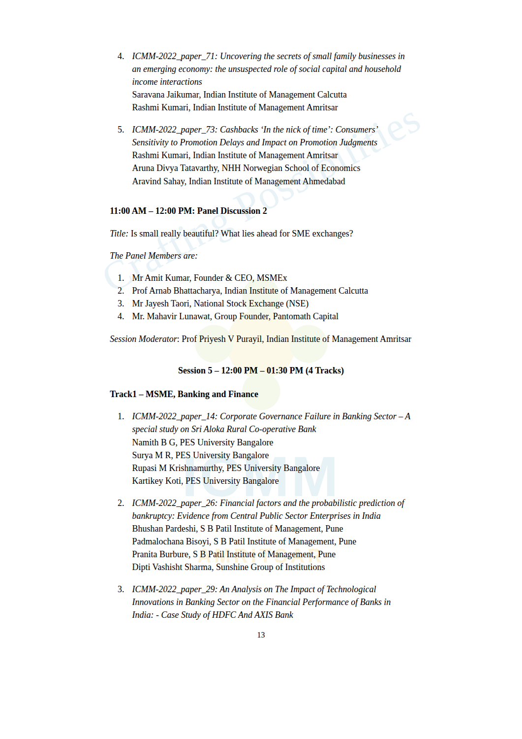Crafting Possibilities
ICMM
AMRITSAR
ICMM-2022_paper_71: Uncovering the secrets of small family businesses in an emerging economy: the unsuspected role of social capital and household income interactions
Saravana Jaikumar, Indian Institute of Management Calcutta
Rashmi Kumari, Indian Institute of Management Amritsar
ICMM-2022_paper_73: Cashbacks ‘In the nick of time’: Consumers’ Sensitivity to Promotion Delays and Impact on Promotion Judgments
Rashmi Kumari, Indian Institute of Management Amritsar
Aruna Divya Tatavarthy, NHH Norwegian School of Economics
Aravind Sahay, Indian Institute of Management Ahmedabad
11:00 AM – 12:00 PM: Panel Discussion 2
Title: Is small really beautiful? What lies ahead for SME exchanges?
The Panel Members are:
Mr Amit Kumar, Founder & CEO, MSMEx
Prof Arnab Bhattacharya, Indian Institute of Management Calcutta
Mr Jayesh Taori, National Stock Exchange (NSE)
Mr. Mahavir Lunawat, Group Founder, Pantomath Capital
Session Moderator: Prof Priyesh V Purayil, Indian Institute of Management Amritsar
Session 5 – 12:00 PM – 01:30 PM (4 Tracks)
Track1 – MSME, Banking and Finance
ICMM-2022_paper_14: Corporate Governance Failure in Banking Sector – A special study on Sri Aloka Rural Co-operative Bank
Namith B G, PES University Bangalore
Surya M R, PES University Bangalore
Rupasi M Krishnamurthy, PES University Bangalore
Kartikey Koti, PES University Bangalore
ICMM-2022_paper_26: Financial factors and the probabilistic prediction of bankruptcy: Evidence from Central Public Sector Enterprises in India
Bhushan Pardeshi, S B Patil Institute of Management, Pune
Padmalochana Bisoyi, S B Patil Institute of Management, Pune
Pranita Burbure, S B Patil Institute of Management, Pune
Dipti Vashisht Sharma, Sunshine Group of Institutions
ICMM-2022_paper_29: An Analysis on The Impact of Technological Innovations in Banking Sector on the Financial Performance of Banks in India: - Case Study of HDFC And AXIS Bank
13